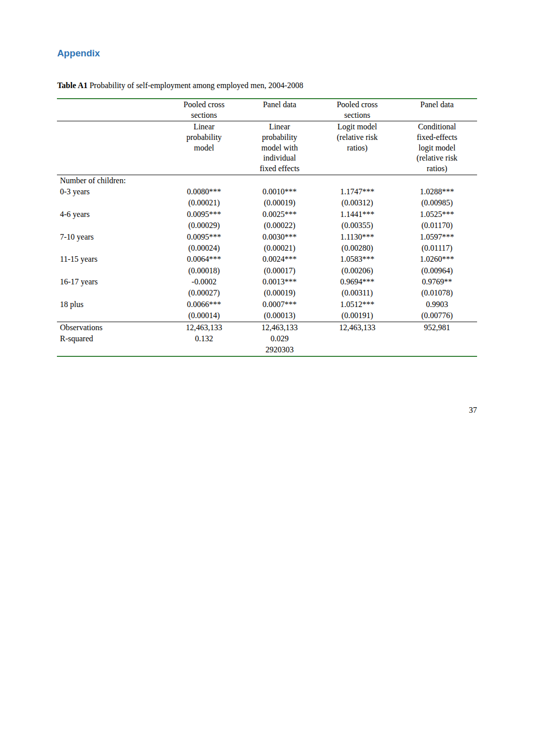Appendix
Table A1 Probability of self-employment among employed men, 2004-2008
| | Pooled cross sections | Panel data | Pooled cross sections | Panel data |
| --- | --- | --- | --- | --- |
| | Linear probability model | Linear probability model with individual fixed effects | Logit model (relative risk ratios) | Conditional fixed-effects logit model (relative risk ratios) |
| Number of children: | | | | |
| 0-3 years | 0.0080*** | 0.0010*** | 1.1747*** | 1.0288*** |
| | (0.00021) | (0.00019) | (0.00312) | (0.00985) |
| 4-6 years | 0.0095*** | 0.0025*** | 1.1441*** | 1.0525*** |
| | (0.00029) | (0.00022) | (0.00355) | (0.01170) |
| 7-10 years | 0.0095*** | 0.0030*** | 1.1130*** | 1.0597*** |
| | (0.00024) | (0.00021) | (0.00280) | (0.01117) |
| 11-15 years | 0.0064*** | 0.0024*** | 1.0583*** | 1.0260*** |
| | (0.00018) | (0.00017) | (0.00206) | (0.00964) |
| 16-17 years | -0.0002 | 0.0013*** | 0.9694*** | 0.9769** |
| | (0.00027) | (0.00019) | (0.00311) | (0.01078) |
| 18 plus | 0.0066*** | 0.0007*** | 1.0512*** | 0.9903 |
| | (0.00014) | (0.00013) | (0.00191) | (0.00776) |
| Observations | 12,463,133 | 12,463,133 | 12,463,133 | 952,981 |
| R-squared | 0.132 | 0.029 | | |
| | | 2920303 | | |
37